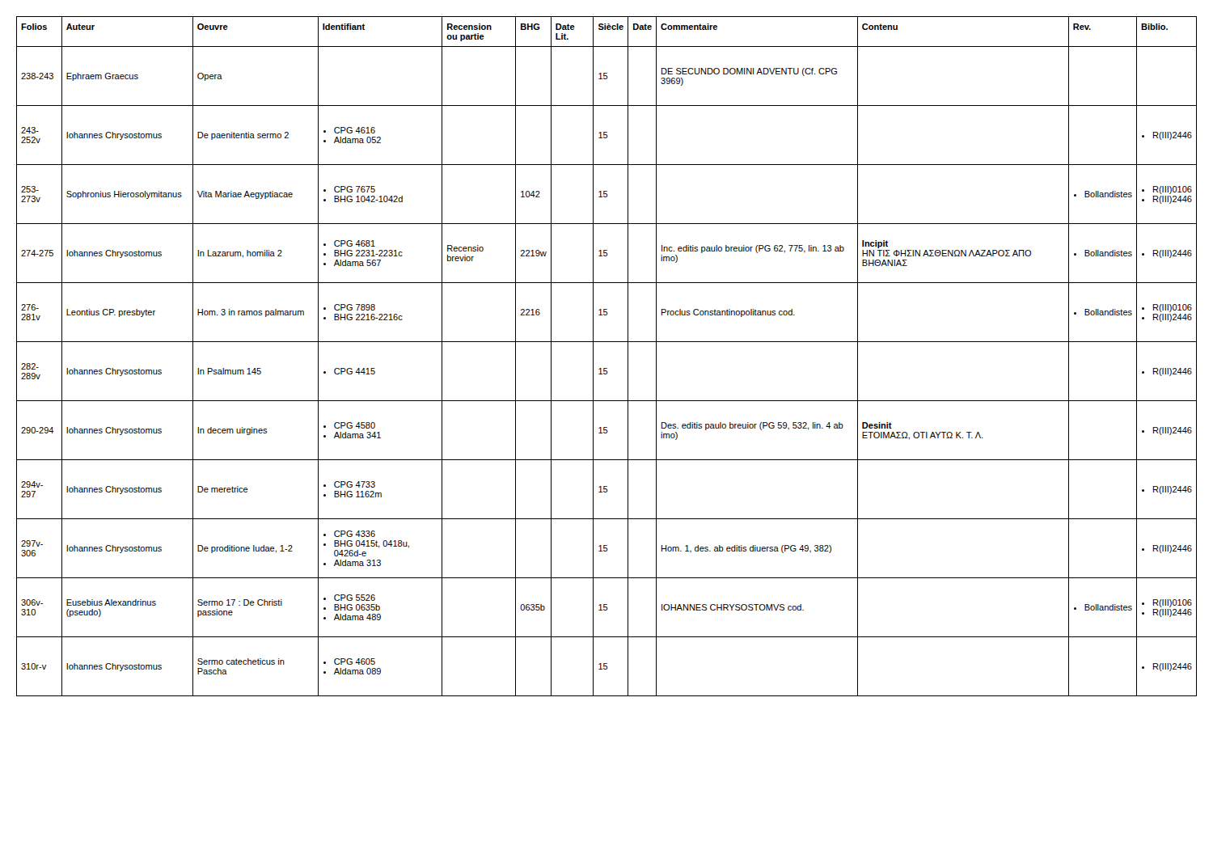| Folios | Auteur | Oeuvre | Identifiant | Recension ou partie | BHG | Date Lit. | Siècle | Date | Commentaire | Contenu | Rev. | Biblio. |
| --- | --- | --- | --- | --- | --- | --- | --- | --- | --- | --- | --- | --- |
| 238-243 | Ephraem Graecus | Opera | | | | | 15 | | DE SECUNDO DOMINI ADVENTU (Cf. CPG 3969) | | | |
| 243-252v | Iohannes Chrysostomus | De paenitentia sermo 2 | CPG 4616 Aldama 052 | | | | 15 | | | | | R(III)2446 |
| 253-273v | Sophronius Hierosolymitanus | Vita Mariae Aegyptiacae | CPG 7675 BHG 1042-1042d | | 1042 | | 15 | | | | Bollandistes | R(III)0106 R(III)2446 |
| 274-275 | Iohannes Chrysostomus | In Lazarum, homilia 2 | CPG 4681 BHG 2231-2231c Aldama 567 | Recensio brevior | 2219w | | 15 | | Inc. editis paulo breuior (PG 62, 775, lin. 13 ab imo) | Incipit ΗΝ ΤΙΣ ΦΗΣΙΝ ΑΣΘΕΝΩΝ ΛΑΖΑΡΟΣ ΑΠΟ ΒΗΘΑΝΙΑΣ | Bollandistes | R(III)2446 |
| 276-281v | Leontius CP. presbyter | Hom. 3 in ramos palmarum | CPG 7898 BHG 2216-2216c | | 2216 | | 15 | | Proclus Constantinopolitanus cod. | | Bollandistes | R(III)0106 R(III)2446 |
| 282-289v | Iohannes Chrysostomus | In Psalmum 145 | CPG 4415 | | | | 15 | | | | | R(III)2446 |
| 290-294 | Iohannes Chrysostomus | In decem uirgines | CPG 4580 Aldama 341 | | | | 15 | | Des. editis paulo breuior (PG 59, 532, lin. 4 ab imo) | Desinit ΕΤΟΙΜΑΣΩ, ΟΤΙ ΑΥΤΩ Κ. Τ. Λ. | | R(III)2446 |
| 294v-297 | Iohannes Chrysostomus | De meretrice | CPG 4733 BHG 1162m | | | | 15 | | | | | R(III)2446 |
| 297v-306 | Iohannes Chrysostomus | De proditione Iudae, 1-2 | CPG 4336 BHG 0415t, 0418u, 0426d-e Aldama 313 | | | | 15 | | Hom. 1, des. ab editis diuersa (PG 49, 382) | | | R(III)2446 |
| 306v-310 | Eusebius Alexandrinus (pseudo) | Sermo 17 : De Christi passione | CPG 5526 BHG 0635b Aldama 489 | | 0635b | | 15 | | IOHANNES CHRYSOSTOMVS cod. | | Bollandistes | R(III)0106 R(III)2446 |
| 310r-v | Iohannes Chrysostomus | Sermo catecheticus in Pascha | CPG 4605 Aldama 089 | | | | 15 | | | | | R(III)2446 |